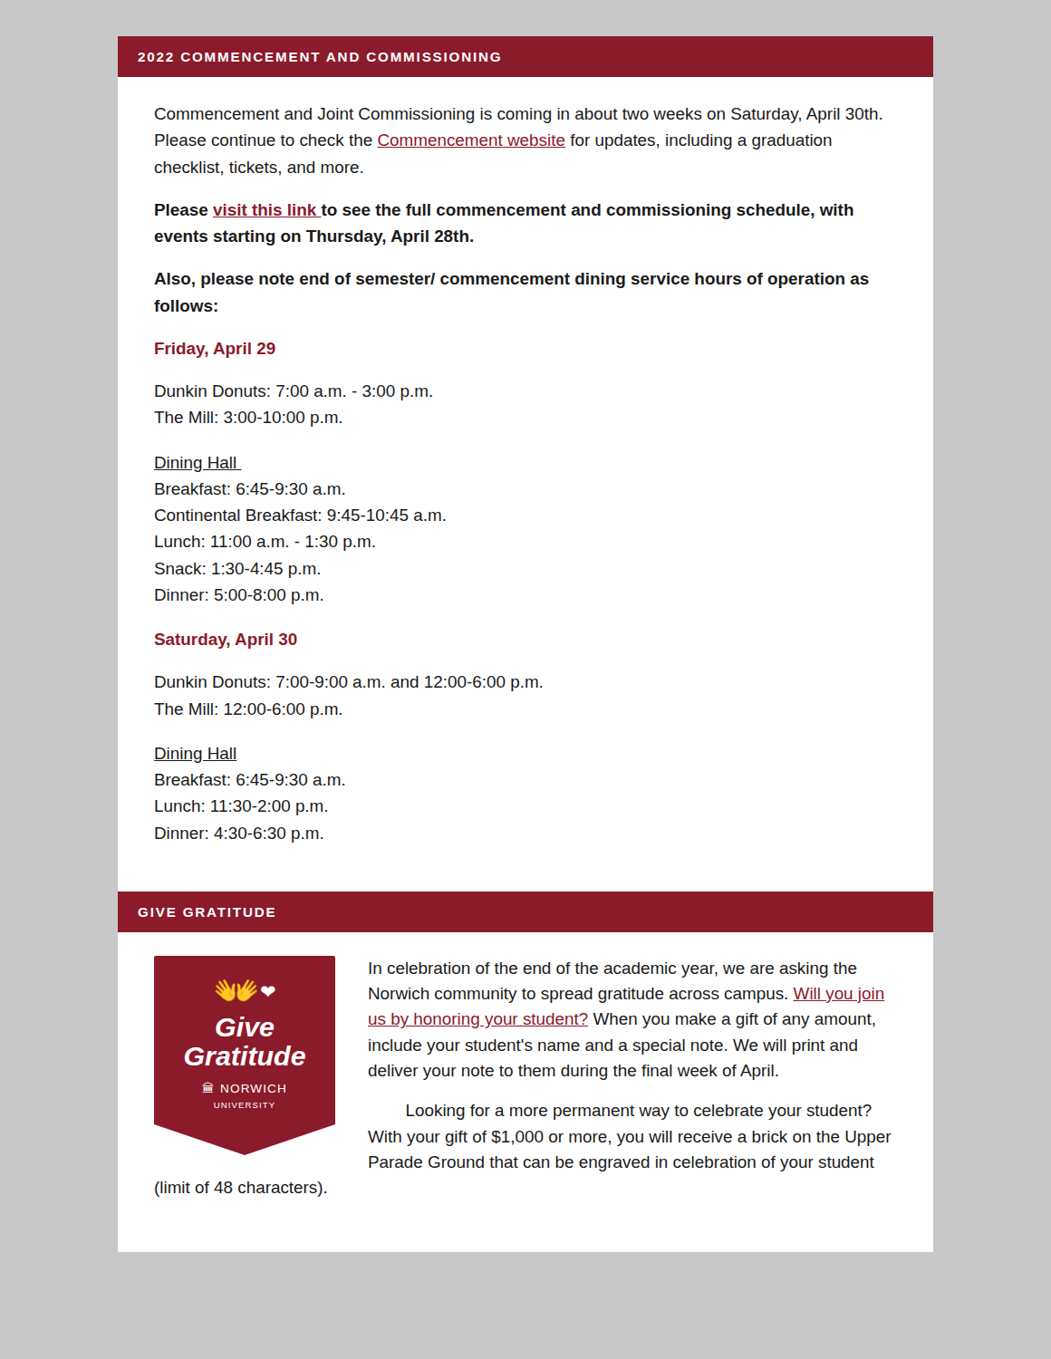2022 Commencement and Commissioning
Commencement and Joint Commissioning is coming in about two weeks on Saturday, April 30th. Please continue to check the Commencement website for updates, including a graduation checklist, tickets, and more.
Please visit this link to see the full commencement and commissioning schedule, with events starting on Thursday, April 28th.
Also, please note end of semester/ commencement dining service hours of operation as follows:
Friday, April 29
Dunkin Donuts: 7:00 a.m. - 3:00 p.m.
The Mill: 3:00-10:00 p.m.
Dining Hall
Breakfast: 6:45-9:30 a.m.
Continental Breakfast: 9:45-10:45 a.m.
Lunch: 11:00 a.m. - 1:30 p.m.
Snack: 1:30-4:45 p.m.
Dinner: 5:00-8:00 p.m.
Saturday, April 30
Dunkin Donuts: 7:00-9:00 a.m. and 12:00-6:00 p.m.
The Mill: 12:00-6:00 p.m.
Dining Hall
Breakfast: 6:45-9:30 a.m.
Lunch: 11:30-2:00 p.m.
Dinner: 4:30-6:30 p.m.
Give Gratitude
👐❤
Give
Gratitude
🏛 NORWICHUNIVERSITY
In celebration of the end of the academic year, we are asking the Norwich community to spread gratitude across campus. Will you join us by honoring your student? When you make a gift of any amount, include your student's name and a special note. We will print and deliver your note to them during the final week of April.
Looking for a more permanent way to celebrate your student? With your gift of $1,000 or more, you will receive a brick on the Upper Parade Ground that can be engraved in celebration of your student (limit of 48 characters).